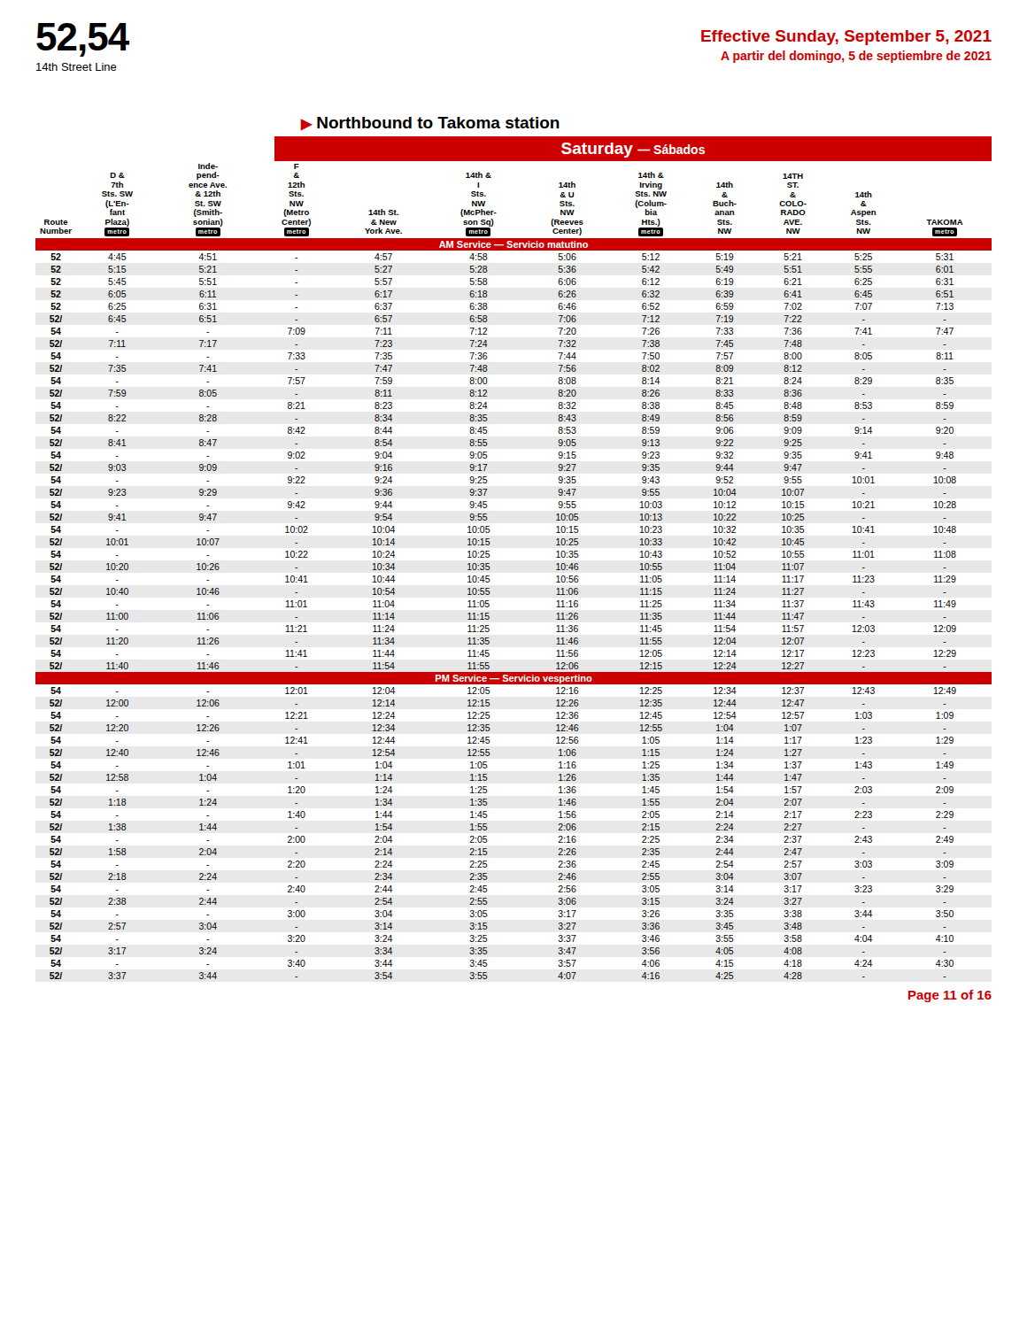52,54
14th Street Line
Effective Sunday, September 5, 2021
A partir del domingo, 5 de septiembre de 2021
▶ Northbound to Takoma station
Saturday — Sábados
| Route Number | D & 7th Sts. SW (L'En- fant Plaza) metro | Inde- pend- ence Ave. & 12th St. SW (Smith- sonian) metro | F & 12th Sts. NW (Metro Center) metro | 14th St. & New York Ave. | 14th & I Sts. NW (McPher- son Sq) metro | 14th & U Sts. NW (Reeves Center) | 14th & Irving Sts. NW (Colum- bia Hts.) metro | 14th & Buch- anan Sts. NW | 14TH ST. & COLO- RADO AVE. NW | 14th & Aspen Sts. NW | TAKOMA metro |
| --- | --- | --- | --- | --- | --- | --- | --- | --- | --- | --- | --- |
| AM Service — Servicio matutino |
| 52 | 4:45 | 4:51 | - | 4:57 | 4:58 | 5:06 | 5:12 | 5:19 | 5:21 | 5:25 | 5:31 |
| 52 | 5:15 | 5:21 | - | 5:27 | 5:28 | 5:36 | 5:42 | 5:49 | 5:51 | 5:55 | 6:01 |
| 52 | 5:45 | 5:51 | - | 5:57 | 5:58 | 6:06 | 6:12 | 6:19 | 6:21 | 6:25 | 6:31 |
| 52 | 6:05 | 6:11 | - | 6:17 | 6:18 | 6:26 | 6:32 | 6:39 | 6:41 | 6:45 | 6:51 |
| 52 | 6:25 | 6:31 | - | 6:37 | 6:38 | 6:46 | 6:52 | 6:59 | 7:02 | 7:07 | 7:13 |
| 52/ | 6:45 | 6:51 | - | 6:57 | 6:58 | 7:06 | 7:12 | 7:19 | 7:22 | - | - |
| 54 | - | - | 7:09 | 7:11 | 7:12 | 7:20 | 7:26 | 7:33 | 7:36 | 7:41 | 7:47 |
| 52/ | 7:11 | 7:17 | - | 7:23 | 7:24 | 7:32 | 7:38 | 7:45 | 7:48 | - | - |
| 54 | - | - | 7:33 | 7:35 | 7:36 | 7:44 | 7:50 | 7:57 | 8:00 | 8:05 | 8:11 |
| 52/ | 7:35 | 7:41 | - | 7:47 | 7:48 | 7:56 | 8:02 | 8:09 | 8:12 | - | - |
| 54 | - | - | 7:57 | 7:59 | 8:00 | 8:08 | 8:14 | 8:21 | 8:24 | 8:29 | 8:35 |
| 52/ | 7:59 | 8:05 | - | 8:11 | 8:12 | 8:20 | 8:26 | 8:33 | 8:36 | - | - |
| 54 | - | - | 8:21 | 8:23 | 8:24 | 8:32 | 8:38 | 8:45 | 8:48 | 8:53 | 8:59 |
| 52/ | 8:22 | 8:28 | - | 8:34 | 8:35 | 8:43 | 8:49 | 8:56 | 8:59 | - | - |
| 54 | - | - | 8:42 | 8:44 | 8:45 | 8:53 | 8:59 | 9:06 | 9:09 | 9:14 | 9:20 |
| 52/ | 8:41 | 8:47 | - | 8:54 | 8:55 | 9:05 | 9:13 | 9:22 | 9:25 | - | - |
| 54 | - | - | 9:02 | 9:04 | 9:05 | 9:15 | 9:23 | 9:32 | 9:35 | 9:41 | 9:48 |
| 52/ | 9:03 | 9:09 | - | 9:16 | 9:17 | 9:27 | 9:35 | 9:44 | 9:47 | - | - |
| 54 | - | - | 9:22 | 9:24 | 9:25 | 9:35 | 9:43 | 9:52 | 9:55 | 10:01 | 10:08 |
| 52/ | 9:23 | 9:29 | - | 9:36 | 9:37 | 9:47 | 9:55 | 10:04 | 10:07 | - | - |
| 54 | - | - | 9:42 | 9:44 | 9:45 | 9:55 | 10:03 | 10:12 | 10:15 | 10:21 | 10:28 |
| 52/ | 9:41 | 9:47 | - | 9:54 | 9:55 | 10:05 | 10:13 | 10:22 | 10:25 | - | - |
| 54 | - | - | 10:02 | 10:04 | 10:05 | 10:15 | 10:23 | 10:32 | 10:35 | 10:41 | 10:48 |
| 52/ | 10:01 | 10:07 | - | 10:14 | 10:15 | 10:25 | 10:33 | 10:42 | 10:45 | - | - |
| 54 | - | - | 10:22 | 10:24 | 10:25 | 10:35 | 10:43 | 10:52 | 10:55 | 11:01 | 11:08 |
| 52/ | 10:20 | 10:26 | - | 10:34 | 10:35 | 10:46 | 10:55 | 11:04 | 11:07 | - | - |
| 54 | - | - | 10:41 | 10:44 | 10:45 | 10:56 | 11:05 | 11:14 | 11:17 | 11:23 | 11:29 |
| 52/ | 10:40 | 10:46 | - | 10:54 | 10:55 | 11:06 | 11:15 | 11:24 | 11:27 | - | - |
| 54 | - | - | 11:01 | 11:04 | 11:05 | 11:16 | 11:25 | 11:34 | 11:37 | 11:43 | 11:49 |
| 52/ | 11:00 | 11:06 | - | 11:14 | 11:15 | 11:26 | 11:35 | 11:44 | 11:47 | - | - |
| 54 | - | - | 11:21 | 11:24 | 11:25 | 11:36 | 11:45 | 11:54 | 11:57 | 12:03 | 12:09 |
| 52/ | 11:20 | 11:26 | - | 11:34 | 11:35 | 11:46 | 11:55 | 12:04 | 12:07 | - | - |
| 54 | - | - | 11:41 | 11:44 | 11:45 | 11:56 | 12:05 | 12:14 | 12:17 | 12:23 | 12:29 |
| 52/ | 11:40 | 11:46 | - | 11:54 | 11:55 | 12:06 | 12:15 | 12:24 | 12:27 | - | - |
| PM Service — Servicio vespertino |
| 54 | - | - | 12:01 | 12:04 | 12:05 | 12:16 | 12:25 | 12:34 | 12:37 | 12:43 | 12:49 |
| 52/ | 12:00 | 12:06 | - | 12:14 | 12:15 | 12:26 | 12:35 | 12:44 | 12:47 | - | - |
| 54 | - | - | 12:21 | 12:24 | 12:25 | 12:36 | 12:45 | 12:54 | 12:57 | 1:03 | 1:09 |
| 52/ | 12:20 | 12:26 | - | 12:34 | 12:35 | 12:46 | 12:55 | 1:04 | 1:07 | - | - |
| 54 | - | - | 12:41 | 12:44 | 12:45 | 12:56 | 1:05 | 1:14 | 1:17 | 1:23 | 1:29 |
| 52/ | 12:40 | 12:46 | - | 12:54 | 12:55 | 1:06 | 1:15 | 1:24 | 1:27 | - | - |
| 54 | - | - | 1:01 | 1:04 | 1:05 | 1:16 | 1:25 | 1:34 | 1:37 | 1:43 | 1:49 |
| 52/ | 12:58 | 1:04 | - | 1:14 | 1:15 | 1:26 | 1:35 | 1:44 | 1:47 | - | - |
| 54 | - | - | 1:20 | 1:24 | 1:25 | 1:36 | 1:45 | 1:54 | 1:57 | 2:03 | 2:09 |
| 52/ | 1:18 | 1:24 | - | 1:34 | 1:35 | 1:46 | 1:55 | 2:04 | 2:07 | - | - |
| 54 | - | - | 1:40 | 1:44 | 1:45 | 1:56 | 2:05 | 2:14 | 2:17 | 2:23 | 2:29 |
| 52/ | 1:38 | 1:44 | - | 1:54 | 1:55 | 2:06 | 2:15 | 2:24 | 2:27 | - | - |
| 54 | - | - | 2:00 | 2:04 | 2:05 | 2:16 | 2:25 | 2:34 | 2:37 | 2:43 | 2:49 |
| 52/ | 1:58 | 2:04 | - | 2:14 | 2:15 | 2:26 | 2:35 | 2:44 | 2:47 | - | - |
| 54 | - | - | 2:20 | 2:24 | 2:25 | 2:36 | 2:45 | 2:54 | 2:57 | 3:03 | 3:09 |
| 52/ | 2:18 | 2:24 | - | 2:34 | 2:35 | 2:46 | 2:55 | 3:04 | 3:07 | - | - |
| 54 | - | - | 2:40 | 2:44 | 2:45 | 2:56 | 3:05 | 3:14 | 3:17 | 3:23 | 3:29 |
| 52/ | 2:38 | 2:44 | - | 2:54 | 2:55 | 3:06 | 3:15 | 3:24 | 3:27 | - | - |
| 54 | - | - | 3:00 | 3:04 | 3:05 | 3:17 | 3:26 | 3:35 | 3:38 | 3:44 | 3:50 |
| 52/ | 2:57 | 3:04 | - | 3:14 | 3:15 | 3:27 | 3:36 | 3:45 | 3:48 | - | - |
| 54 | - | - | 3:20 | 3:24 | 3:25 | 3:37 | 3:46 | 3:55 | 3:58 | 4:04 | 4:10 |
| 52/ | 3:17 | 3:24 | - | 3:34 | 3:35 | 3:47 | 3:56 | 4:05 | 4:08 | - | - |
| 54 | - | - | 3:40 | 3:44 | 3:45 | 3:57 | 4:06 | 4:15 | 4:18 | 4:24 | 4:30 |
| 52/ | 3:37 | 3:44 | - | 3:54 | 3:55 | 4:07 | 4:16 | 4:25 | 4:28 | - | - |
Page 11 of 16